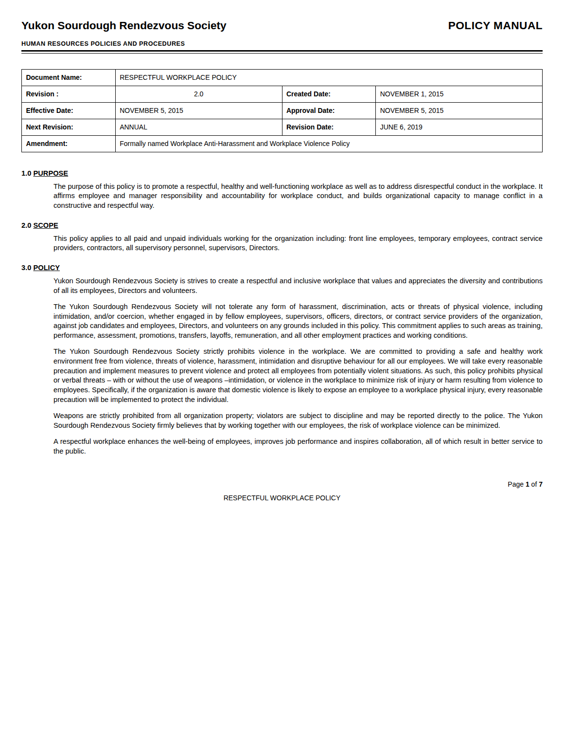Yukon Sourdough Rendezvous Society POLICY MANUAL
HUMAN RESOURCES POLICIES AND PROCEDURES
| Document Name: | RESPECTFUL WORKPLACE POLICY |
| Revision : | 2.0 | Created Date: | NOVEMBER 1, 2015 |
| Effective Date: | NOVEMBER 5, 2015 | Approval Date: | NOVEMBER 5, 2015 |
| Next Revision: | ANNUAL | Revision Date: | JUNE 6, 2019 |
| Amendment: | Formally named Workplace Anti-Harassment and Workplace Violence Policy |
1.0 PURPOSE
The purpose of this policy is to promote a respectful, healthy and well-functioning workplace as well as to address disrespectful conduct in the workplace. It affirms employee and manager responsibility and accountability for workplace conduct, and builds organizational capacity to manage conflict in a constructive and respectful way.
2.0 SCOPE
This policy applies to all paid and unpaid individuals working for the organization including: front line employees, temporary employees, contract service providers, contractors, all supervisory personnel, supervisors, Directors.
3.0 POLICY
Yukon Sourdough Rendezvous Society is strives to create a respectful and inclusive workplace that values and appreciates the diversity and contributions of all its employees, Directors and volunteers.
The Yukon Sourdough Rendezvous Society will not tolerate any form of harassment, discrimination, acts or threats of physical violence, including intimidation, and/or coercion, whether engaged in by fellow employees, supervisors, officers, directors, or contract service providers of the organization, against job candidates and employees, Directors, and volunteers on any grounds included in this policy. This commitment applies to such areas as training, performance, assessment, promotions, transfers, layoffs, remuneration, and all other employment practices and working conditions.
The Yukon Sourdough Rendezvous Society strictly prohibits violence in the workplace. We are committed to providing a safe and healthy work environment free from violence, threats of violence, harassment, intimidation and disruptive behaviour for all our employees. We will take every reasonable precaution and implement measures to prevent violence and protect all employees from potentially violent situations. As such, this policy prohibits physical or verbal threats – with or without the use of weapons –intimidation, or violence in the workplace to minimize risk of injury or harm resulting from violence to employees. Specifically, if the organization is aware that domestic violence is likely to expose an employee to a workplace physical injury, every reasonable precaution will be implemented to protect the individual.
Weapons are strictly prohibited from all organization property; violators are subject to discipline and may be reported directly to the police. The Yukon Sourdough Rendezvous Society firmly believes that by working together with our employees, the risk of workplace violence can be minimized.
A respectful workplace enhances the well-being of employees, improves job performance and inspires collaboration, all of which result in better service to the public.
Page 1 of 7
RESPECTFUL WORKPLACE POLICY